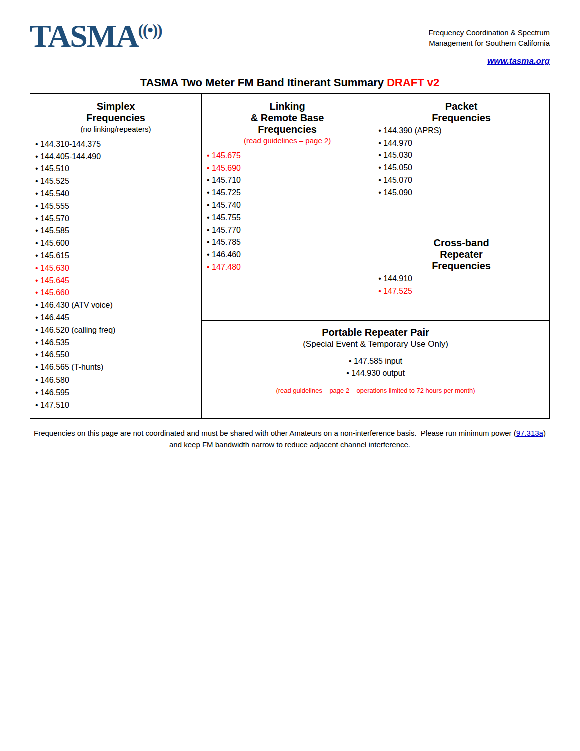TASMA((•))
Frequency Coordination & Spectrum
Management for Southern California www.tasma.org
TASMA Two Meter FM Band Itinerant Summary DRAFT v2
| Simplex Frequencies (no linking/repeaters) 144.310-144.375 144.405-144.490 145.510 145.525 145.540 145.555 145.570 145.585 145.600 145.615 145.630 145.645 145.660 146.430 (ATV voice) 146.445 146.520 (calling freq) 146.535 146.550 146.565 (T-hunts) 146.580 146.595 147.510 | Linking & Remote Base Frequencies (read guidelines – page 2) 145.675 145.690 145.710 145.725 145.740 145.755 145.770 145.785 146.460 147.480 | Packet Frequencies 144.390 (APRS) 144.970 145.030 145.050 145.070 145.090 |
| Cross-band Repeater Frequencies 144.910 147.525 |
| Portable Repeater Pair (Special Event & Temporary Use Only) 147.585 input 144.930 output (read guidelines – page 2 – operations limited to 72 hours per month) |
Frequencies on this page are not coordinated and must be shared with other Amateurs on a non-interference basis. Please run minimum power (97.313a) and keep FM bandwidth narrow to reduce adjacent channel interference.